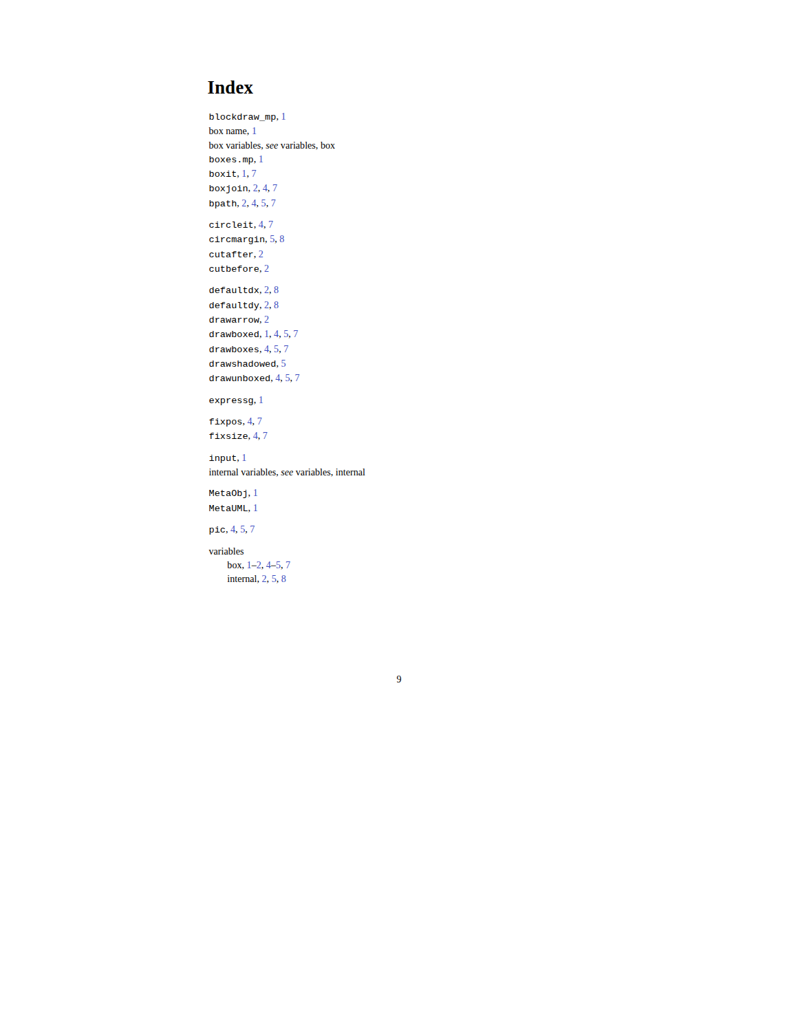Index
blockdraw_mp, 1
box name, 1
box variables, see variables, box
boxes.mp, 1
boxit, 1, 7
boxjoin, 2, 4, 7
bpath, 2, 4, 5, 7
circleit, 4, 7
circmargin, 5, 8
cutafter, 2
cutbefore, 2
defaultdx, 2, 8
defaultdy, 2, 8
drawarrow, 2
drawboxed, 1, 4, 5, 7
drawboxes, 4, 5, 7
drawshadowed, 5
drawunboxed, 4, 5, 7
expressg, 1
fixpos, 4, 7
fixsize, 4, 7
input, 1
internal variables, see variables, internal
MetaObj, 1
MetaUML, 1
pic, 4, 5, 7
variables
box, 1–2, 4–5, 7
internal, 2, 5, 8
9